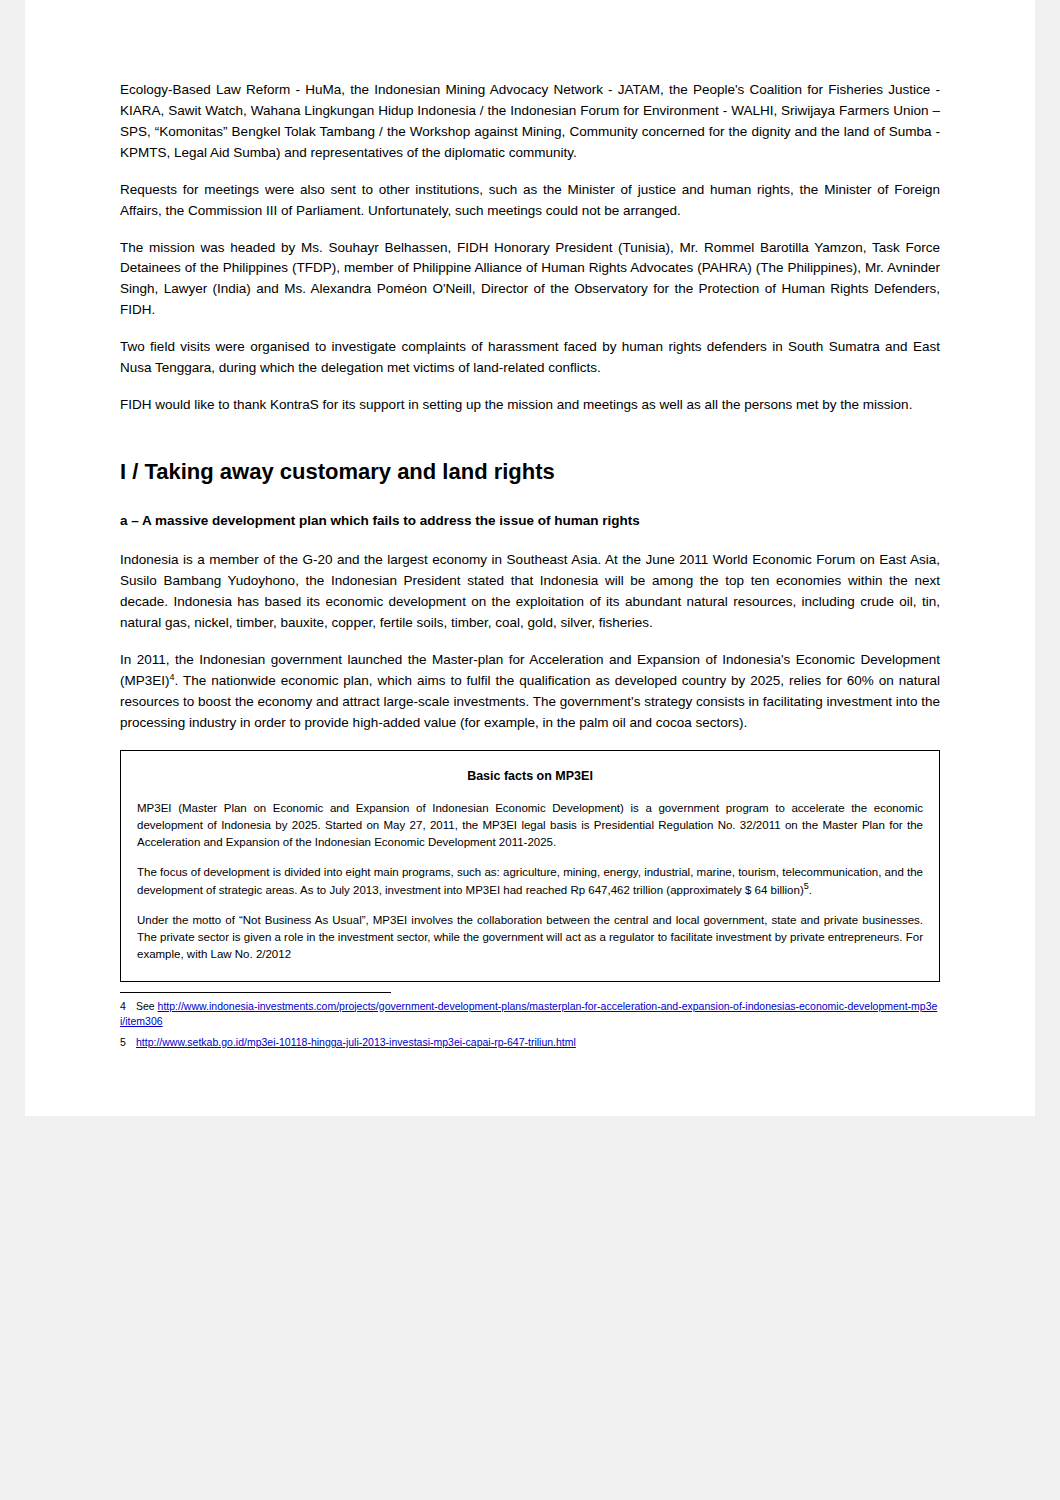Ecology-Based Law Reform - HuMa, the Indonesian Mining Advocacy Network - JATAM, the People's Coalition for Fisheries Justice - KIARA, Sawit Watch, Wahana Lingkungan Hidup Indonesia / the Indonesian Forum for Environment - WALHI, Sriwijaya Farmers Union – SPS, “Komonitas” Bengkel Tolak Tambang / the Workshop against Mining, Community concerned for the dignity and the land of Sumba - KPMTS, Legal Aid Sumba) and representatives of the diplomatic community.
Requests for meetings were also sent to other institutions, such as the Minister of justice and human rights, the Minister of Foreign Affairs, the Commission III of Parliament. Unfortunately, such meetings could not be arranged.
The mission was headed by Ms. Souhayr Belhassen, FIDH Honorary President (Tunisia), Mr. Rommel Barotilla Yamzon, Task Force Detainees of the Philippines (TFDP), member of Philippine Alliance of Human Rights Advocates (PAHRA) (The Philippines), Mr. Avninder Singh, Lawyer (India) and Ms. Alexandra Poméon O'Neill, Director of the Observatory for the Protection of Human Rights Defenders, FIDH.
Two field visits were organised to investigate complaints of harassment faced by human rights defenders in South Sumatra and East Nusa Tenggara, during which the delegation met victims of land-related conflicts.
FIDH would like to thank KontraS for its support in setting up the mission and meetings as well as all the persons met by the mission.
I / Taking away customary and land rights
a – A massive development plan which fails to address the issue of human rights
Indonesia is a member of the G-20 and the largest economy in Southeast Asia. At the June 2011 World Economic Forum on East Asia, Susilo Bambang Yudoyhono, the Indonesian President stated that Indonesia will be among the top ten economies within the next decade. Indonesia has based its economic development on the exploitation of its abundant natural resources, including crude oil, tin, natural gas, nickel, timber, bauxite, copper, fertile soils, timber, coal, gold, silver, fisheries.
In 2011, the Indonesian government launched the Master-plan for Acceleration and Expansion of Indonesia's Economic Development (MP3EI)4. The nationwide economic plan, which aims to fulfil the qualification as developed country by 2025, relies for 60% on natural resources to boost the economy and attract large-scale investments. The government's strategy consists in facilitating investment into the processing industry in order to provide high-added value (for example, in the palm oil and cocoa sectors).
Basic facts on MP3EI
MP3EI (Master Plan on Economic and Expansion of Indonesian Economic Development) is a government program to accelerate the economic development of Indonesia by 2025. Started on May 27, 2011, the MP3EI legal basis is Presidential Regulation No. 32/2011 on the Master Plan for the Acceleration and Expansion of the Indonesian Economic Development 2011-2025.
The focus of development is divided into eight main programs, such as: agriculture, mining, energy, industrial, marine, tourism, telecommunication, and the development of strategic areas. As to July 2013, investment into MP3EI had reached Rp 647,462 trillion (approximately $ 64 billion)5.
Under the motto of “Not Business As Usual”, MP3EI involves the collaboration between the central and local government, state and private businesses. The private sector is given a role in the investment sector, while the government will act as a regulator to facilitate investment by private entrepreneurs. For example, with Law No. 2/2012
4 See http://www.indonesia-investments.com/projects/government-development-plans/masterplan-for-acceleration-and-expansion-of-indonesias-economic-development-mp3ei/item306
5 http://www.setkab.go.id/mp3ei-10118-hingga-juli-2013-investasi-mp3ei-capai-rp-647-triliun.html